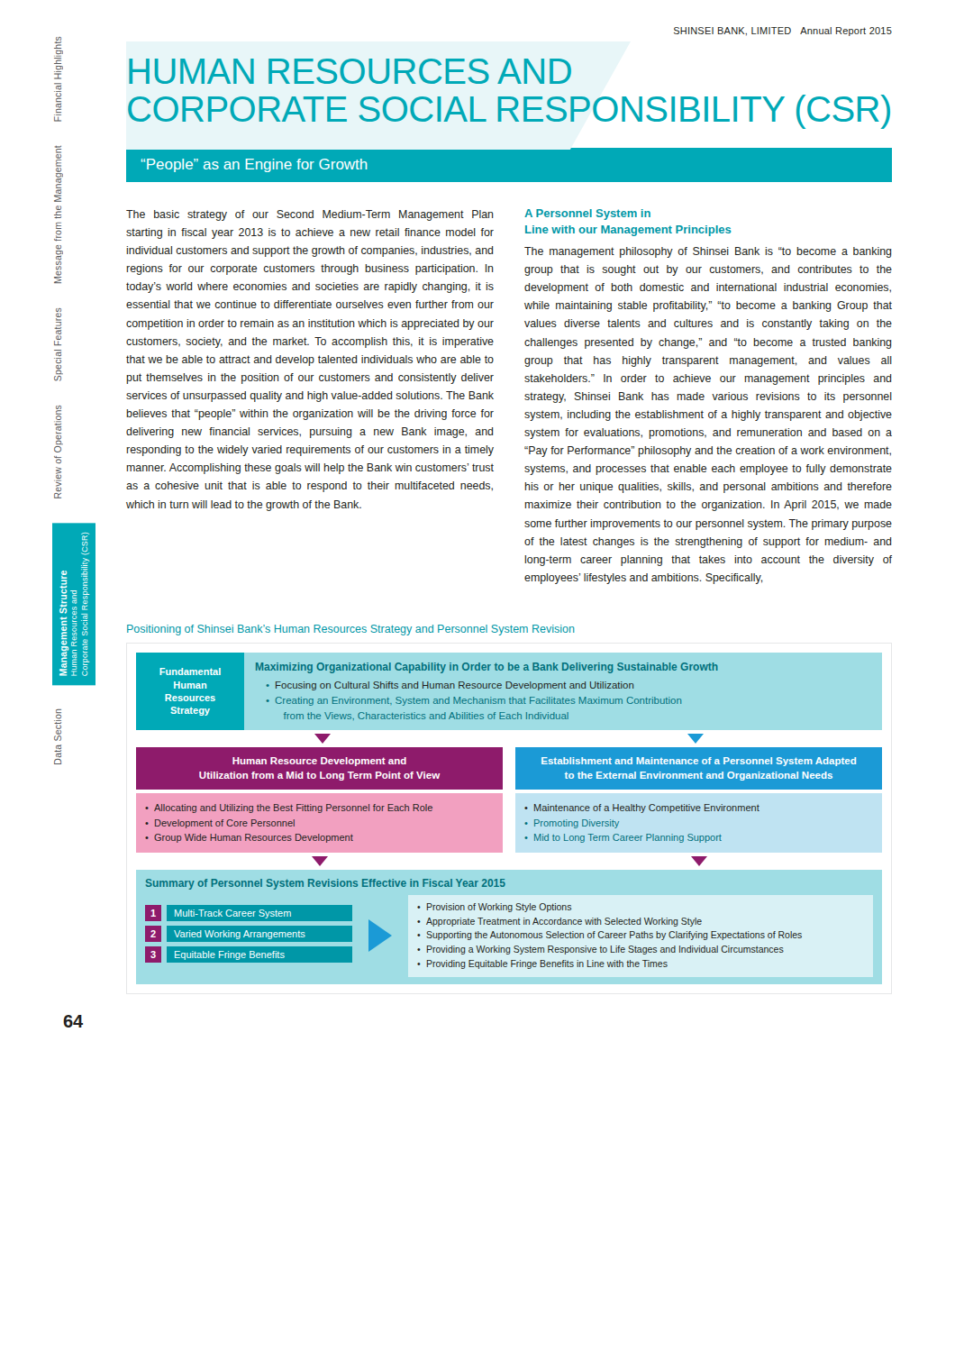Financial Highlights
Message from the Management
Special Features
Review of Operations
Management Structure
Human Resources and
Corporate Social Responsibility (CSR)
Data Section
SHINSEI BANK, LIMITED Annual Report 2015
HUMAN RESOURCES AND
CORPORATE SOCIAL RESPONSIBILITY (CSR)
“People” as an Engine for Growth
The basic strategy of our Second Medium-Term Management Plan starting in fiscal year 2013 is to achieve a new retail finance model for individual customers and support the growth of companies, industries, and regions for our corporate customers through business participation. In today’s world where economies and societies are rapidly changing, it is essential that we continue to differentiate ourselves even further from our competition in order to remain as an institution which is appreciated by our customers, society, and the market. To accomplish this, it is imperative that we be able to attract and develop talented individuals who are able to put themselves in the position of our customers and consistently deliver services of unsurpassed quality and high value-added solutions. The Bank believes that “people” within the organization will be the driving force for delivering new financial services, pursuing a new Bank image, and responding to the widely varied requirements of our customers in a timely manner. Accomplishing these goals will help the Bank win customers’ trust as a cohesive unit that is able to respond to their multifaceted needs, which in turn will lead to the growth of the Bank.
A Personnel System in
Line with our Management Principles
The management philosophy of Shinsei Bank is “to become a banking group that is sought out by our customers, and contributes to the development of both domestic and international industrial economies, while maintaining stable profitability,” “to become a banking Group that values diverse talents and cultures and is constantly taking on the challenges presented by change,” and “to become a trusted banking group that has highly transparent management, and values all stakeholders.” In order to achieve our management principles and strategy, Shinsei Bank has made various revisions to its personnel system, including the establishment of a highly transparent and objective system for evaluations, promotions, and remuneration and based on a “Pay for Performance” philosophy and the creation of a work environment, systems, and processes that enable each employee to fully demonstrate his or her unique qualities, skills, and personal ambitions and therefore maximize their contribution to the organization. In April 2015, we made some further improvements to our personnel system. The primary purpose of the latest changes is the strengthening of support for medium- and long-term career planning that takes into account the diversity of employees’ lifestyles and ambitions. Specifically,
Positioning of Shinsei Bank’s Human Resources Strategy and Personnel System Revision
Fundamental
Human
Resources
Strategy
Maximizing Organizational Capability in Order to be a Bank Delivering Sustainable Growth
Focusing on Cultural Shifts and Human Resource Development and Utilization
Creating an Environment, System and Mechanism that Facilitates Maximum Contribution
from the Views, Characteristics and Abilities of Each Individual
Human Resource Development and
Utilization from a Mid to Long Term Point of View
Establishment and Maintenance of a Personnel System Adapted
to the External Environment and Organizational Needs
Allocating and Utilizing the Best Fitting Personnel for Each Role
Development of Core Personnel
Group Wide Human Resources Development
Maintenance of a Healthy Competitive Environment
Promoting Diversity
Mid to Long Term Career Planning Support
Summary of Personnel System Revisions Effective in Fiscal Year 2015
1
Multi-Track Career System
2
Varied Working Arrangements
3
Equitable Fringe Benefits
Provision of Working Style Options
Appropriate Treatment in Accordance with Selected Working Style
Supporting the Autonomous Selection of Career Paths by Clarifying Expectations of Roles
Providing a Working System Responsive to Life Stages and Individual Circumstances
Providing Equitable Fringe Benefits in Line with the Times
64